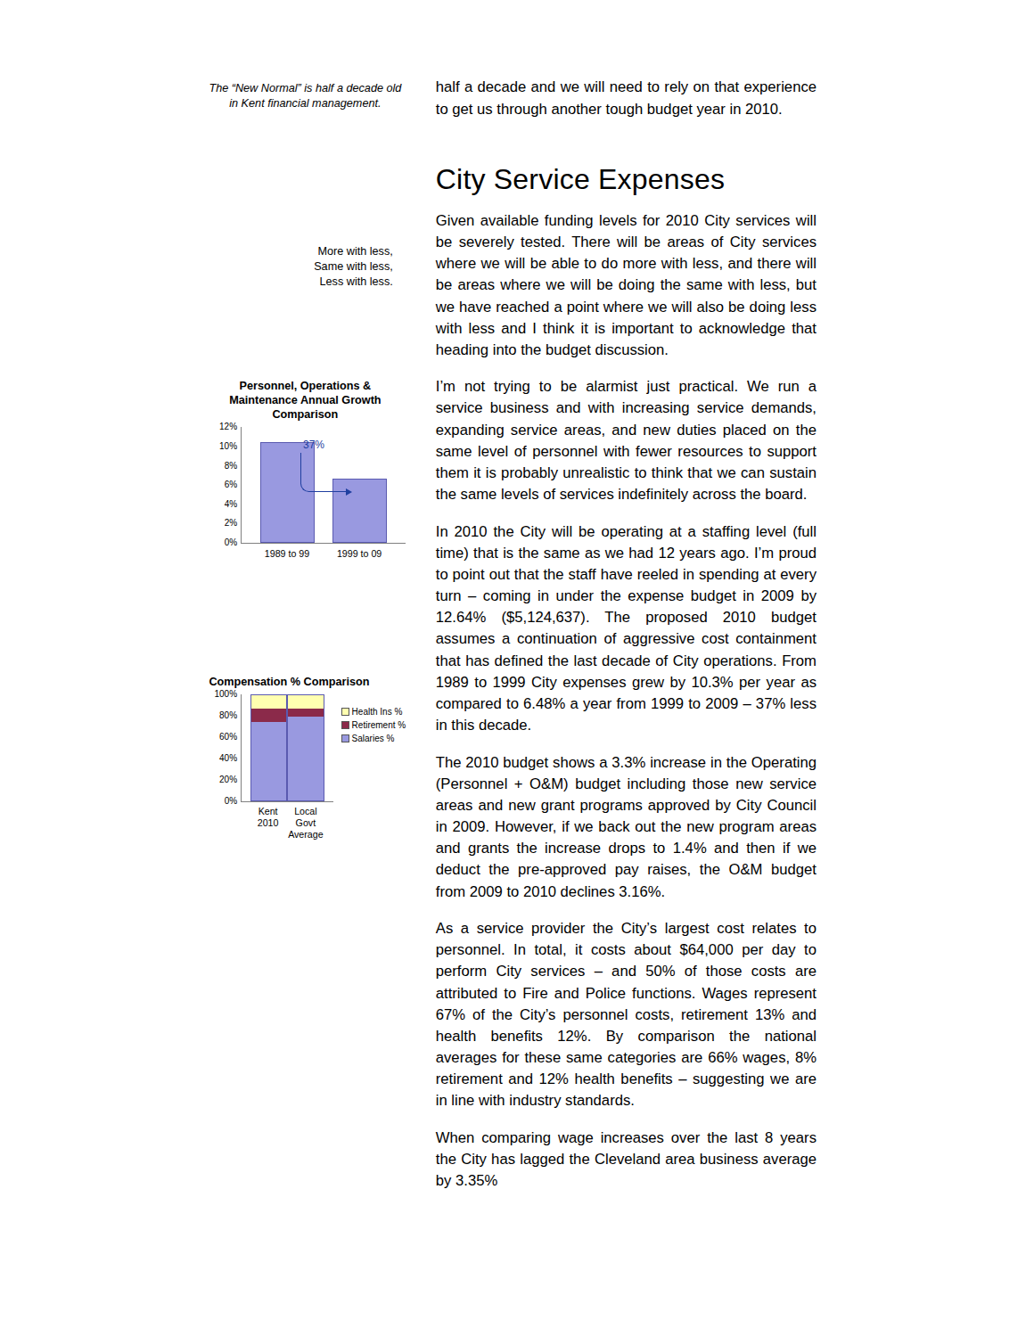The “New Normal” is half a decade old in Kent financial management.
More with less,
Same with less,
Less with less.
Personnel, Operations & Maintenance Annual Growth Comparison
12% 10% 8% 6% 4% 2% 0%
37%
1989 to 99 1999 to 09
Compensation % Comparison
100% 80% 60% 40% 20% 0%
Health Ins %
Retirement %
Salaries %
Kent 2010 Local Govt Average
half a decade and we will need to rely on that experience to get us through another tough budget year in 2010.
City Service Expenses
Given available funding levels for 2010 City services will be severely tested. There will be areas of City services where we will be able to do more with less, and there will be areas where we will be doing the same with less, but we have reached a point where we will also be doing less with less and I think it is important to acknowledge that heading into the budget discussion.
I’m not trying to be alarmist just practical. We run a service business and with increasing service demands, expanding service areas, and new duties placed on the same level of personnel with fewer resources to support them it is probably unrealistic to think that we can sustain the same levels of services indefinitely across the board.
In 2010 the City will be operating at a staffing level (full time) that is the same as we had 12 years ago. I’m proud to point out that the staff have reeled in spending at every turn – coming in under the expense budget in 2009 by 12.64% ($5,124,637). The proposed 2010 budget assumes a continuation of aggressive cost containment that has defined the last decade of City operations. From 1989 to 1999 City expenses grew by 10.3% per year as compared to 6.48% a year from 1999 to 2009 – 37% less in this decade.
The 2010 budget shows a 3.3% increase in the Operating (Personnel + O&M) budget including those new service areas and new grant programs approved by City Council in 2009. However, if we back out the new program areas and grants the increase drops to 1.4% and then if we deduct the pre-approved pay raises, the O&M budget from 2009 to 2010 declines 3.16%.
As a service provider the City’s largest cost relates to personnel. In total, it costs about $64,000 per day to perform City services – and 50% of those costs are attributed to Fire and Police functions. Wages represent 67% of the City’s personnel costs, retirement 13% and health benefits 12%. By comparison the national averages for these same categories are 66% wages, 8% retirement and 12% health benefits – suggesting we are in line with industry standards.
When comparing wage increases over the last 8 years the City has lagged the Cleveland area business average by 3.35%